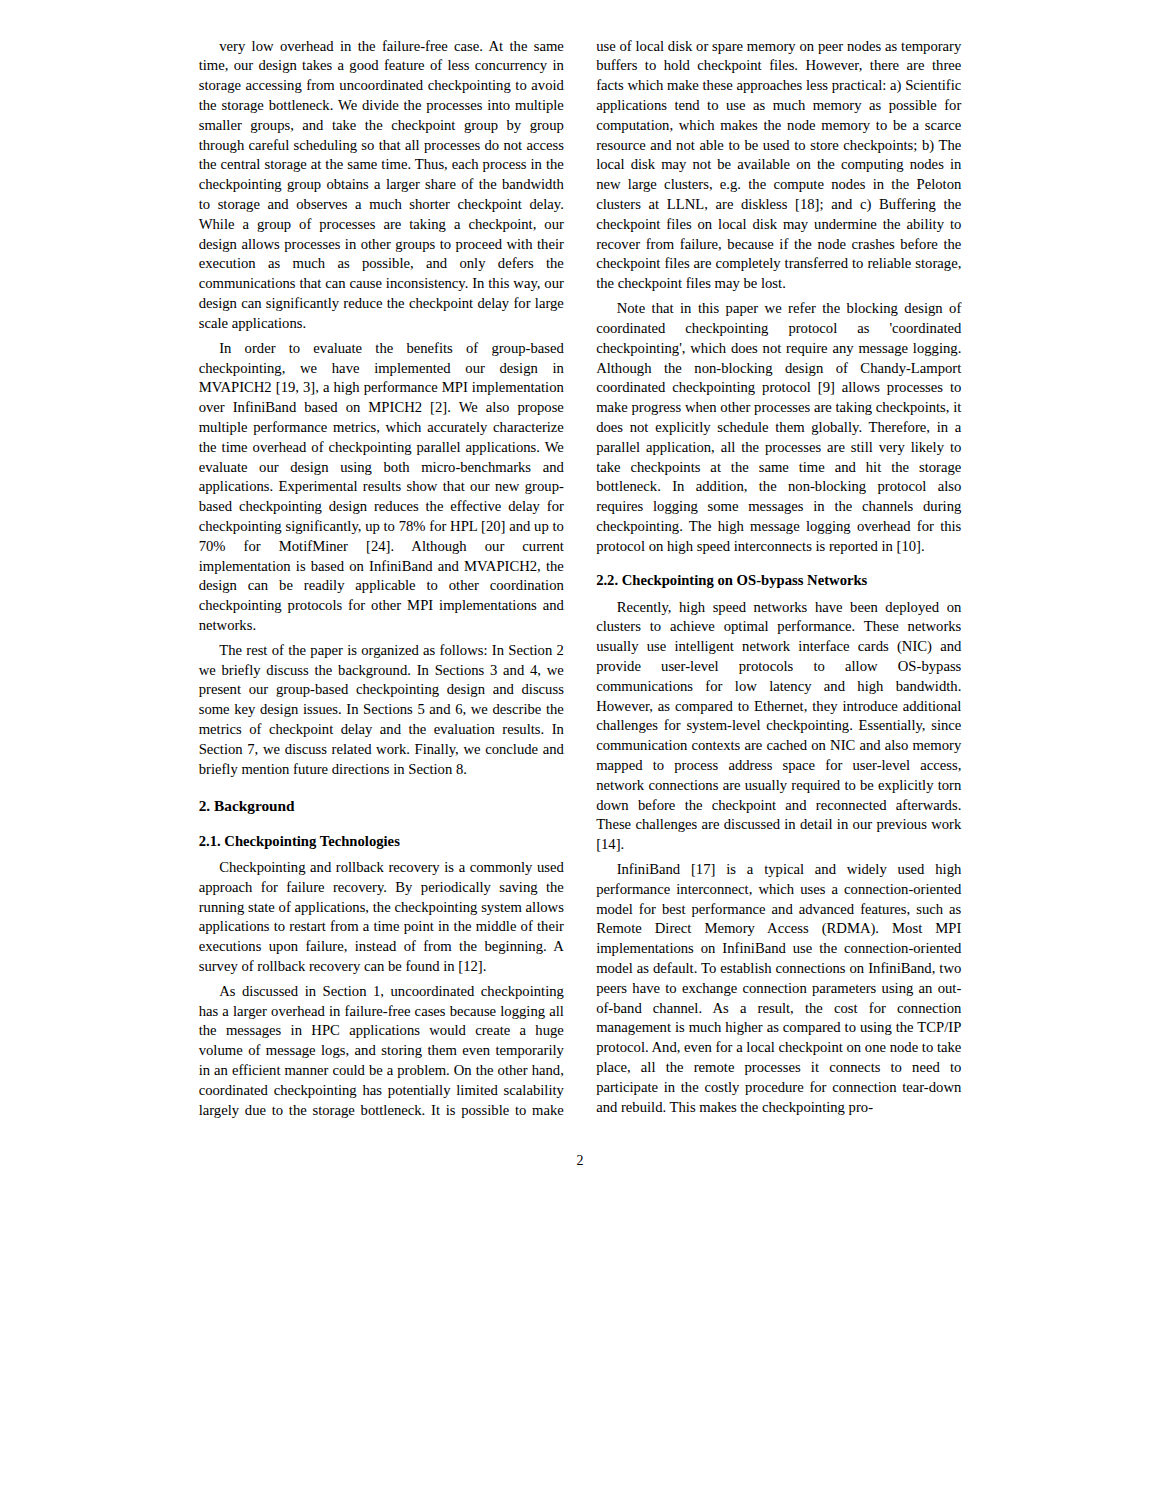very low overhead in the failure-free case. At the same time, our design takes a good feature of less concurrency in storage accessing from uncoordinated checkpointing to avoid the storage bottleneck. We divide the processes into multiple smaller groups, and take the checkpoint group by group through careful scheduling so that all processes do not access the central storage at the same time. Thus, each process in the checkpointing group obtains a larger share of the bandwidth to storage and observes a much shorter checkpoint delay. While a group of processes are taking a checkpoint, our design allows processes in other groups to proceed with their execution as much as possible, and only defers the communications that can cause inconsistency. In this way, our design can significantly reduce the checkpoint delay for large scale applications.
In order to evaluate the benefits of group-based checkpointing, we have implemented our design in MVAPICH2 [19, 3], a high performance MPI implementation over InfiniBand based on MPICH2 [2]. We also propose multiple performance metrics, which accurately characterize the time overhead of checkpointing parallel applications. We evaluate our design using both micro-benchmarks and applications. Experimental results show that our new group-based checkpointing design reduces the effective delay for checkpointing significantly, up to 78% for HPL [20] and up to 70% for MotifMiner [24]. Although our current implementation is based on InfiniBand and MVAPICH2, the design can be readily applicable to other coordination checkpointing protocols for other MPI implementations and networks.
The rest of the paper is organized as follows: In Section 2 we briefly discuss the background. In Sections 3 and 4, we present our group-based checkpointing design and discuss some key design issues. In Sections 5 and 6, we describe the metrics of checkpoint delay and the evaluation results. In Section 7, we discuss related work. Finally, we conclude and briefly mention future directions in Section 8.
2. Background
2.1. Checkpointing Technologies
Checkpointing and rollback recovery is a commonly used approach for failure recovery. By periodically saving the running state of applications, the checkpointing system allows applications to restart from a time point in the middle of their executions upon failure, instead of from the beginning. A survey of rollback recovery can be found in [12].
As discussed in Section 1, uncoordinated checkpointing has a larger overhead in failure-free cases because logging all the messages in HPC applications would create a huge volume of message logs, and storing them even temporarily in an efficient manner could be a problem. On the other hand, coordinated checkpointing has potentially limited scalability largely due to the storage bottleneck. It is possible to make use of local disk or spare memory on peer nodes as temporary buffers to hold checkpoint files. However, there are three facts which make these approaches less practical: a) Scientific applications tend to use as much memory as possible for computation, which makes the node memory to be a scarce resource and not able to be used to store checkpoints; b) The local disk may not be available on the computing nodes in new large clusters, e.g. the compute nodes in the Peloton clusters at LLNL, are diskless [18]; and c) Buffering the checkpoint files on local disk may undermine the ability to recover from failure, because if the node crashes before the checkpoint files are completely transferred to reliable storage, the checkpoint files may be lost.
Note that in this paper we refer the blocking design of coordinated checkpointing protocol as 'coordinated checkpointing', which does not require any message logging. Although the non-blocking design of Chandy-Lamport coordinated checkpointing protocol [9] allows processes to make progress when other processes are taking checkpoints, it does not explicitly schedule them globally. Therefore, in a parallel application, all the processes are still very likely to take checkpoints at the same time and hit the storage bottleneck. In addition, the non-blocking protocol also requires logging some messages in the channels during checkpointing. The high message logging overhead for this protocol on high speed interconnects is reported in [10].
2.2. Checkpointing on OS-bypass Networks
Recently, high speed networks have been deployed on clusters to achieve optimal performance. These networks usually use intelligent network interface cards (NIC) and provide user-level protocols to allow OS-bypass communications for low latency and high bandwidth. However, as compared to Ethernet, they introduce additional challenges for system-level checkpointing. Essentially, since communication contexts are cached on NIC and also memory mapped to process address space for user-level access, network connections are usually required to be explicitly torn down before the checkpoint and reconnected afterwards. These challenges are discussed in detail in our previous work [14].
InfiniBand [17] is a typical and widely used high performance interconnect, which uses a connection-oriented model for best performance and advanced features, such as Remote Direct Memory Access (RDMA). Most MPI implementations on InfiniBand use the connection-oriented model as default. To establish connections on InfiniBand, two peers have to exchange connection parameters using an out-of-band channel. As a result, the cost for connection management is much higher as compared to using the TCP/IP protocol. And, even for a local checkpoint on one node to take place, all the remote processes it connects to need to participate in the costly procedure for connection tear-down and rebuild. This makes the checkpointing pro-
2